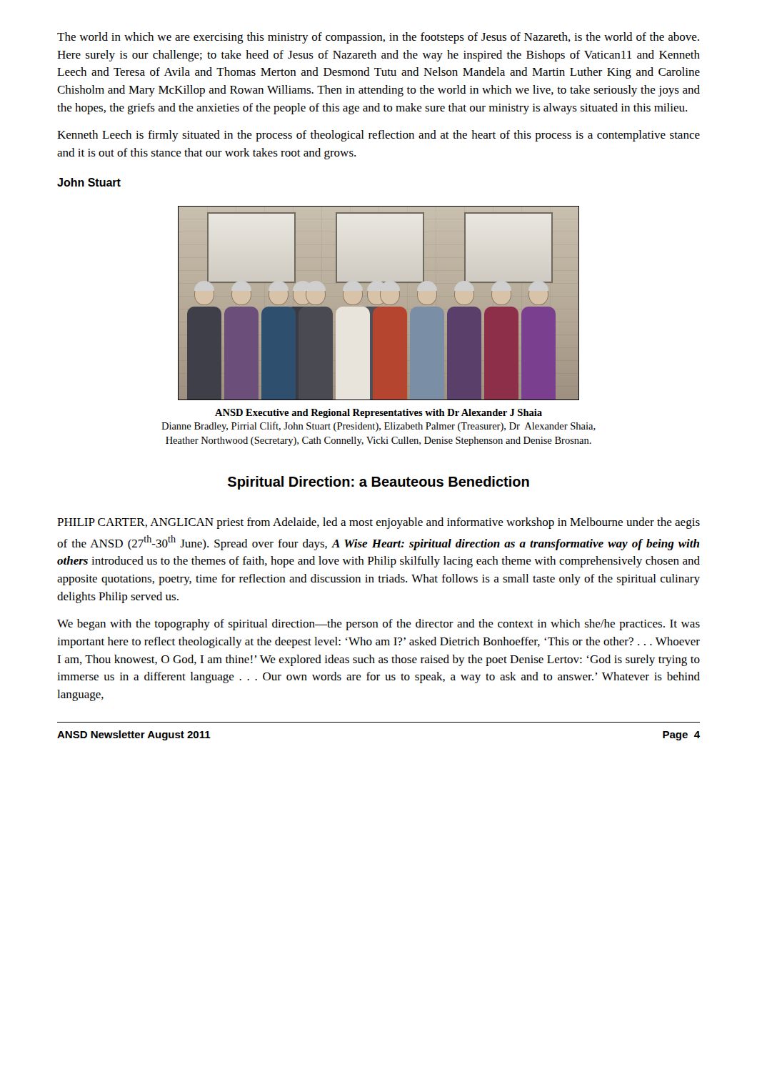The world in which we are exercising this ministry of compassion, in the footsteps of Jesus of Nazareth, is the world of the above. Here surely is our challenge; to take heed of Jesus of Nazareth and the way he inspired the Bishops of Vatican11 and Kenneth Leech and Teresa of Avila and Thomas Merton and Desmond Tutu and Nelson Mandela and Martin Luther King and Caroline Chisholm and Mary McKillop and Rowan Williams. Then in attending to the world in which we live, to take seriously the joys and the hopes, the griefs and the anxieties of the people of this age and to make sure that our ministry is always situated in this milieu.
Kenneth Leech is firmly situated in the process of theological reflection and at the heart of this process is a contemplative stance and it is out of this stance that our work takes root and grows.
John Stuart
ANSD Executive and Regional Representatives with Dr Alexander J Shaia
Dianne Bradley, Pirrial Clift, John Stuart (President), Elizabeth Palmer (Treasurer), Dr Alexander Shaia,
Heather Northwood (Secretary), Cath Connelly, Vicki Cullen, Denise Stephenson and Denise Brosnan.
Spiritual Direction: a Beauteous Benediction
PHILIP CARTER, ANGLICAN priest from Adelaide, led a most enjoyable and informative workshop in Melbourne under the aegis of the ANSD (27th-30th June). Spread over four days, A Wise Heart: spiritual direction as a transformative way of being with others introduced us to the themes of faith, hope and love with Philip skilfully lacing each theme with comprehensively chosen and apposite quotations, poetry, time for reflection and discussion in triads. What follows is a small taste only of the spiritual culinary delights Philip served us.
We began with the topography of spiritual direction—the person of the director and the context in which she/he practices. It was important here to reflect theologically at the deepest level: ‘Who am I?’ asked Dietrich Bonhoeffer, ‘This or the other? . . . Whoever I am, Thou knowest, O God, I am thine!’ We explored ideas such as those raised by the poet Denise Lertov: ‘God is surely trying to immerse us in a different language . . . Our own words are for us to speak, a way to ask and to answer.’ Whatever is behind language,
ANSD Newsletter August 2011 Page 4